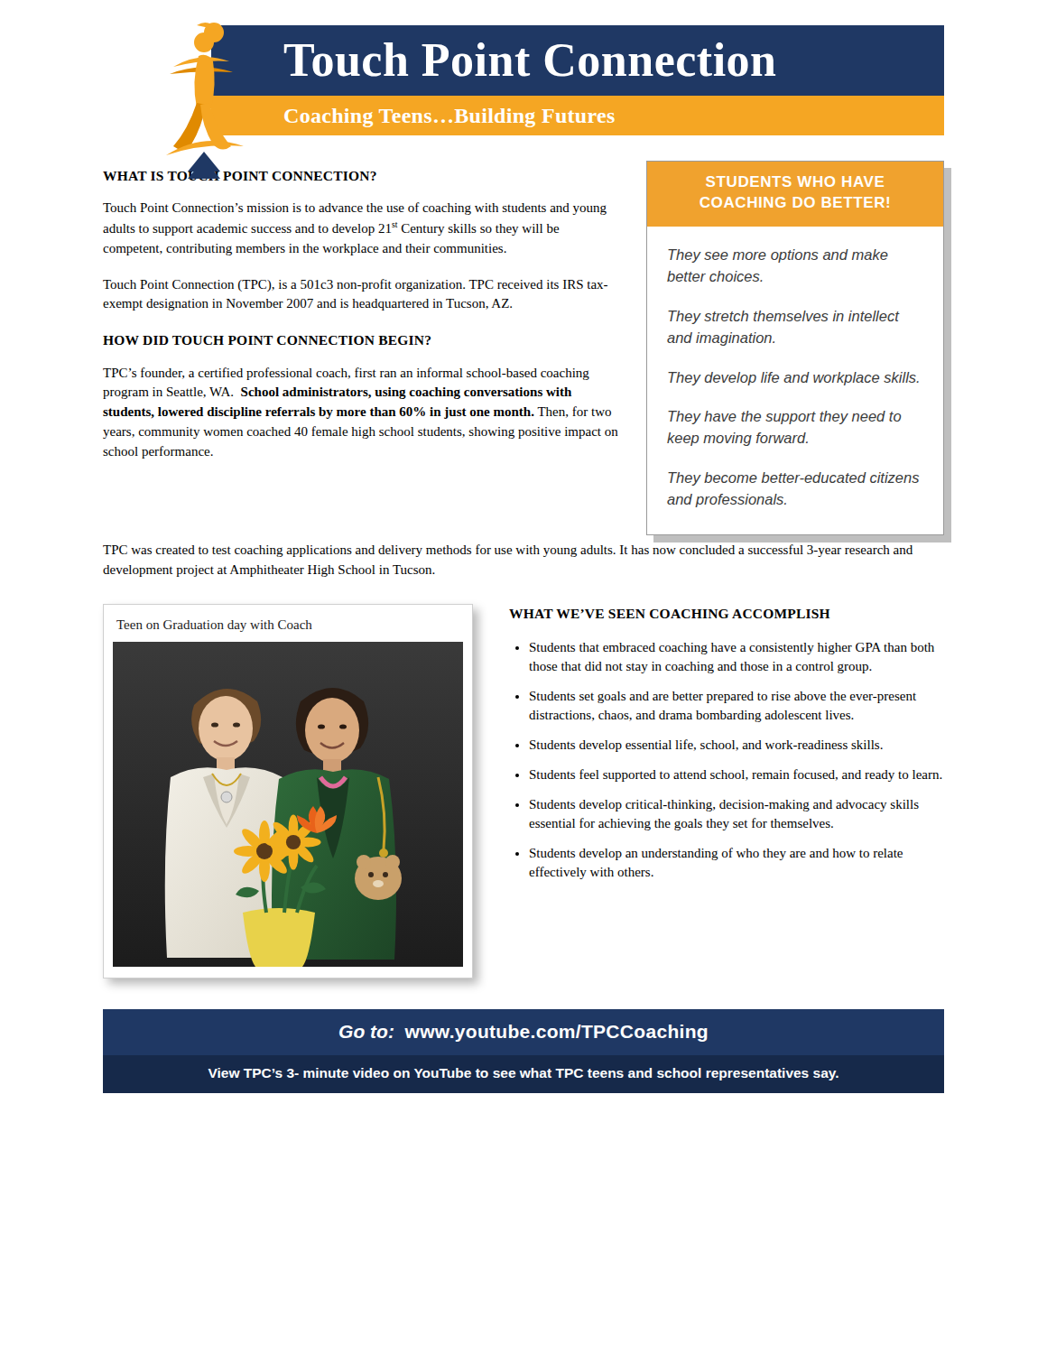Touch Point Connection
Coaching Teens…Building Futures
WHAT IS TOUCH POINT CONNECTION?
Touch Point Connection’s mission is to advance the use of coaching with students and young adults to support academic success and to develop 21st Century skills so they will be competent, contributing members in the workplace and their communities.
Touch Point Connection (TPC), is a 501c3 non-profit organization. TPC received its IRS tax-exempt designation in November 2007 and is headquartered in Tucson, AZ.
HOW DID TOUCH POINT CONNECTION BEGIN?
TPC’s founder, a certified professional coach, first ran an informal school-based coaching program in Seattle, WA. School administrators, using coaching conversations with students, lowered discipline referrals by more than 60% in just one month. Then, for two years, community women coached 40 female high school students, showing positive impact on school performance.
STUDENTS WHO HAVE
COACHING DO BETTER!
They see more options and make better choices.
They stretch themselves in intellect and imagination.
They develop life and workplace skills.
They have the support they need to keep moving forward.
They become better-educated citizens and professionals.
TPC was created to test coaching applications and delivery methods for use with young adults. It has now concluded a successful 3-year research and development project at Amphitheater High School in Tucson.
Teen on Graduation day with Coach
WHAT WE’VE SEEN COACHING ACCOMPLISH
Students that embraced coaching have a consistently higher GPA than both those that did not stay in coaching and those in a control group.
Students set goals and are better prepared to rise above the ever-present distractions, chaos, and drama bombarding adolescent lives.
Students develop essential life, school, and work-readiness skills.
Students feel supported to attend school, remain focused, and ready to learn.
Students develop critical-thinking, decision-making and advocacy skills essential for achieving the goals they set for themselves.
Students develop an understanding of who they are and how to relate effectively with others.
Go to: www.youtube.com/TPCCoaching
View TPC’s 3- minute video on YouTube to see what TPC teens and school representatives say.